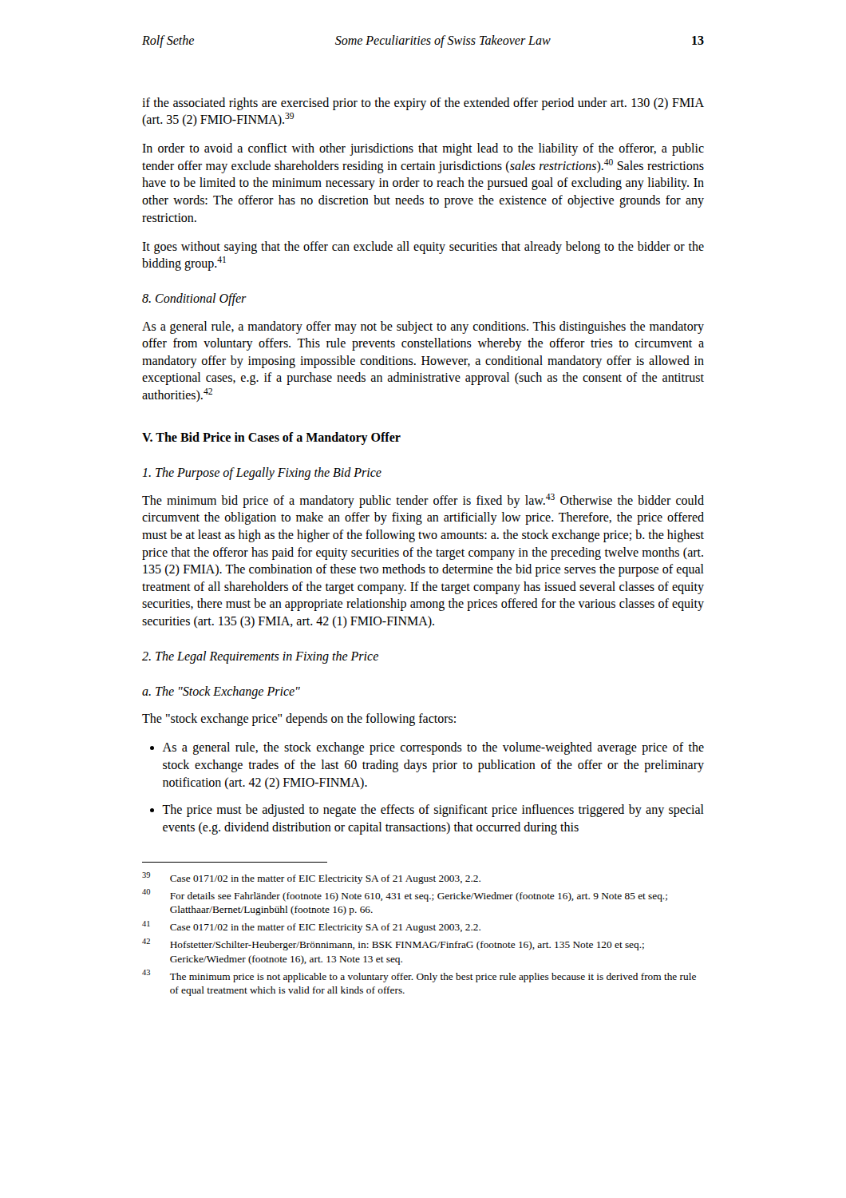Rolf Sethe Some Peculiarities of Swiss Takeover Law 13
if the associated rights are exercised prior to the expiry of the extended offer period under art. 130 (2) FMIA (art. 35 (2) FMIO-FINMA).39
In order to avoid a conflict with other jurisdictions that might lead to the liability of the offeror, a public tender offer may exclude shareholders residing in certain jurisdictions (sales restrictions).40 Sales restrictions have to be limited to the minimum necessary in order to reach the pursued goal of excluding any liability. In other words: The offeror has no discretion but needs to prove the existence of objective grounds for any restriction.
It goes without saying that the offer can exclude all equity securities that already belong to the bidder or the bidding group.41
8. Conditional Offer
As a general rule, a mandatory offer may not be subject to any conditions. This distinguishes the mandatory offer from voluntary offers. This rule prevents constellations whereby the offeror tries to circumvent a mandatory offer by imposing impossible conditions. However, a conditional mandatory offer is allowed in exceptional cases, e.g. if a purchase needs an administrative approval (such as the consent of the antitrust authorities).42
V. The Bid Price in Cases of a Mandatory Offer
1. The Purpose of Legally Fixing the Bid Price
The minimum bid price of a mandatory public tender offer is fixed by law.43 Otherwise the bidder could circumvent the obligation to make an offer by fixing an artificially low price. Therefore, the price offered must be at least as high as the higher of the following two amounts: a. the stock exchange price; b. the highest price that the offeror has paid for equity securities of the target company in the preceding twelve months (art. 135 (2) FMIA). The combination of these two methods to determine the bid price serves the purpose of equal treatment of all shareholders of the target company. If the target company has issued several classes of equity securities, there must be an appropriate relationship among the prices offered for the various classes of equity securities (art. 135 (3) FMIA, art. 42 (1) FMIO-FINMA).
2. The Legal Requirements in Fixing the Price
a. The "Stock Exchange Price"
The "stock exchange price" depends on the following factors:
As a general rule, the stock exchange price corresponds to the volume-weighted average price of the stock exchange trades of the last 60 trading days prior to publication of the offer or the preliminary notification (art. 42 (2) FMIO-FINMA).
The price must be adjusted to negate the effects of significant price influences triggered by any special events (e.g. dividend distribution or capital transactions) that occurred during this
Case 0171/02 in the matter of EIC Electricity SA of 21 August 2003, 2.2.
For details see Fahrländer (footnote 16) Note 610, 431 et seq.; Gericke/Wiedmer (footnote 16), art. 9 Note 85 et seq.; Glatthaar/Bernet/Luginbühl (footnote 16) p. 66.
Case 0171/02 in the matter of EIC Electricity SA of 21 August 2003, 2.2.
Hofstetter/Schilter-Heuberger/Brönnimann, in: BSK FINMAG/FinfraG (footnote 16), art. 135 Note 120 et seq.; Gericke/Wiedmer (footnote 16), art. 13 Note 13 et seq.
The minimum price is not applicable to a voluntary offer. Only the best price rule applies because it is derived from the rule of equal treatment which is valid for all kinds of offers.